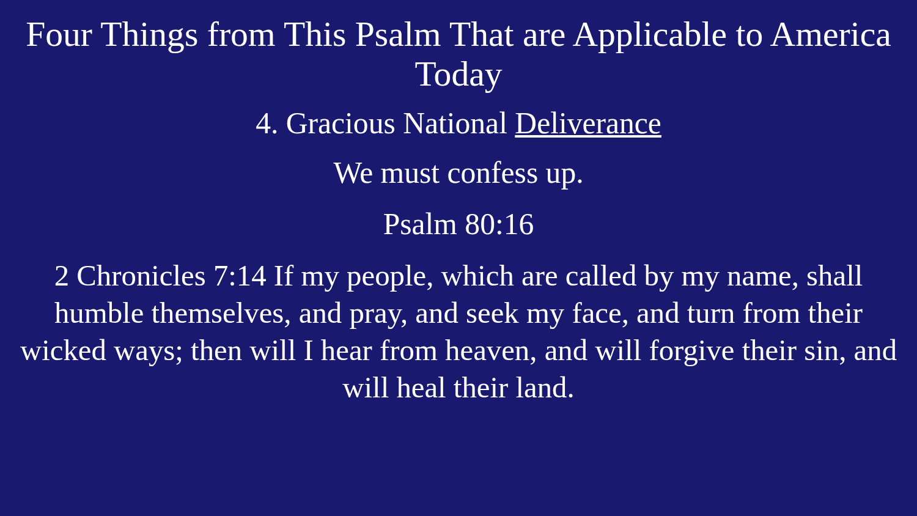Four Things from This Psalm That are Applicable to America Today
4. Gracious National Deliverance
We must confess up.
Psalm 80:16
2 Chronicles 7:14 If my people, which are called by my name, shall humble themselves, and pray, and seek my face, and turn from their wicked ways; then will I hear from heaven, and will forgive their sin, and will heal their land.